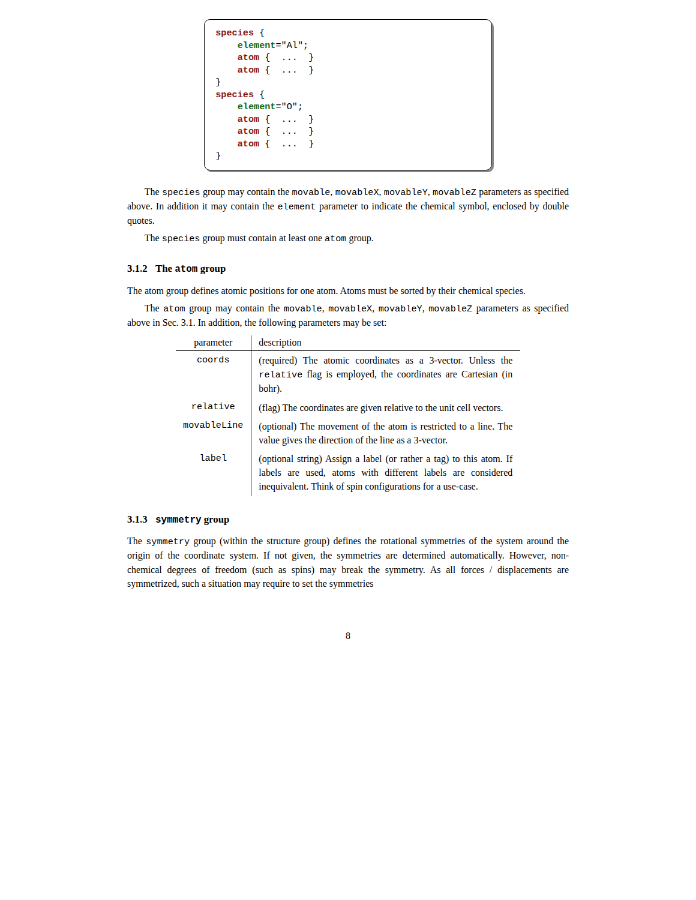species {
element="Al";
atom { ... }
atom { ... }
}
species {
element="O";
atom { ... }
atom { ... }
atom { ... }
}
The species group may contain the movable, movableX, movableY, movableZ parameters as specified above. In addition it may contain the element parameter to indicate the chemical symbol, enclosed by double quotes.
The species group must contain at least one atom group.
3.1.2 The atom group
The atom group defines atomic positions for one atom. Atoms must be sorted by their chemical species.
The atom group may contain the movable, movableX, movableY, movableZ parameters as specified above in Sec. 3.1. In addition, the following parameters may be set:
| parameter | description |
| --- | --- |
| coords | (required) The atomic coordinates as a 3-vector. Unless the relative flag is employed, the coordinates are Cartesian (in bohr). |
| relative | (flag) The coordinates are given relative to the unit cell vectors. |
| movableLine | (optional) The movement of the atom is restricted to a line. The value gives the direction of the line as a 3-vector. |
| label | (optional string) Assign a label (or rather a tag) to this atom. If labels are used, atoms with different labels are considered inequivalent. Think of spin configurations for a use-case. |
3.1.3 symmetry group
The symmetry group (within the structure group) defines the rotational symmetries of the system around the origin of the coordinate system. If not given, the symmetries are determined automatically. However, non-chemical degrees of freedom (such as spins) may break the symmetry. As all forces / displacements are symmetrized, such a situation may require to set the symmetries
8